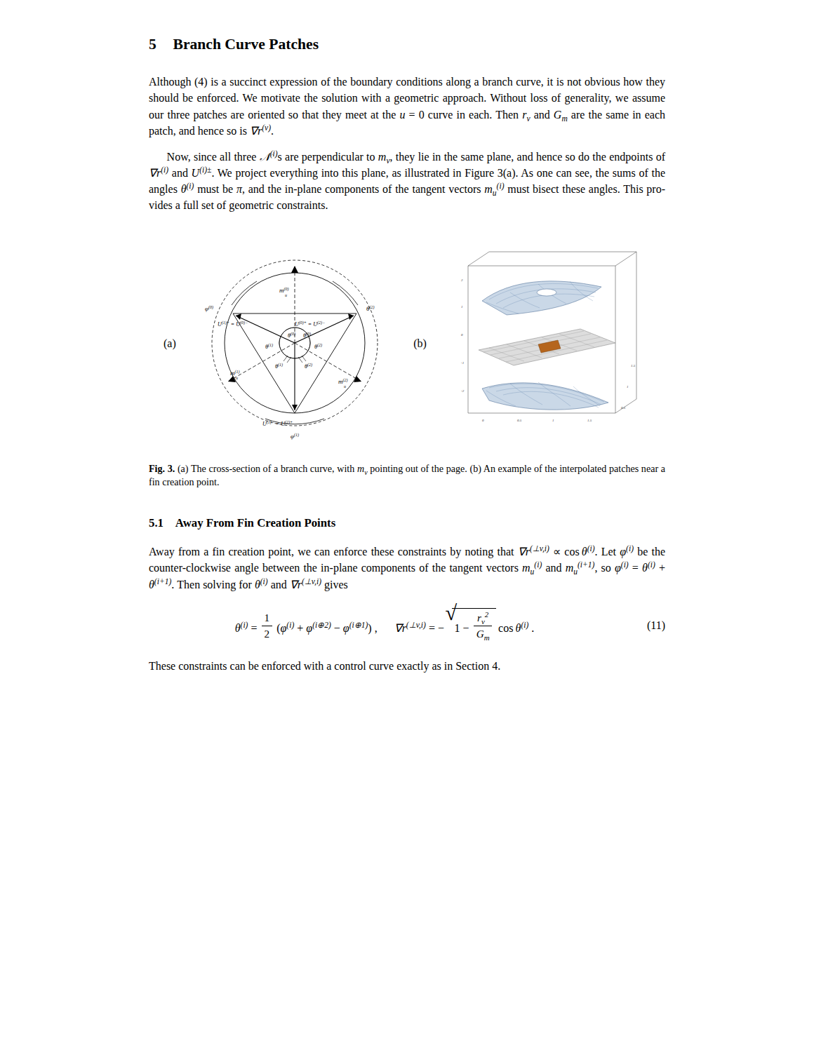5 Branch Curve Patches
Although (4) is a succinct expression of the boundary conditions along a branch curve, it is not obvious how they should be enforced. We motivate the solution with a geometric approach. Without loss of generality, we assume our three patches are oriented so that they meet at the u = 0 curve in each. Then rv and Gm are the same in each patch, and hence so is ∇r(v).
Now, since all three 𝒩(i) s are perpendicular to mv, they lie in the same plane, and hence so do the endpoints of ∇r(i) and U(i)±. We project everything into this plane, as illustrated in Figure 3(a). As one can see, the sums of the angles θ(i) must be π, and the in-plane components of the tangent vectors mu(i) must bisect these angles. This provides a full set of geometric constraints.
(a) m(0) u φ(0) θ(2) U(1)+ = U(0)− U(0)+ = U(2)− θ(0) θ(0) θ(1) θ(2) θ(1) θ(2) m(1) u m(2) u U(1)− = U(2)+ φ(1) (b) 2 1 0 -1 -2 0 0.5 1 1.5 0.5 1 1.5
Fig. 3. (a) The cross-section of a branch curve, with mv pointing out of the page. (b) An example of the interpolated patches near a fin creation point.
5.1 Away From Fin Creation Points
Away from a fin creation point, we can enforce these constraints by noting that ∇r(⊥v,i) ∝ cos θ(i). Let φ(i) be the counter-clockwise angle between the in-plane components of the tangent vectors mu(i) and mu(i+1), so φ(i) = θ(i) + θ(i+1). Then solving for θ(i) and ∇r(⊥v,i) gives
θ(i) = 12 (φ(i) + φ(i⊕2) − φ(i⊕1)) , ∇r(⊥v,i) = −1 − rv2 Gm cos θ(i) .
(11)
These constraints can be enforced with a control curve exactly as in Section 4.